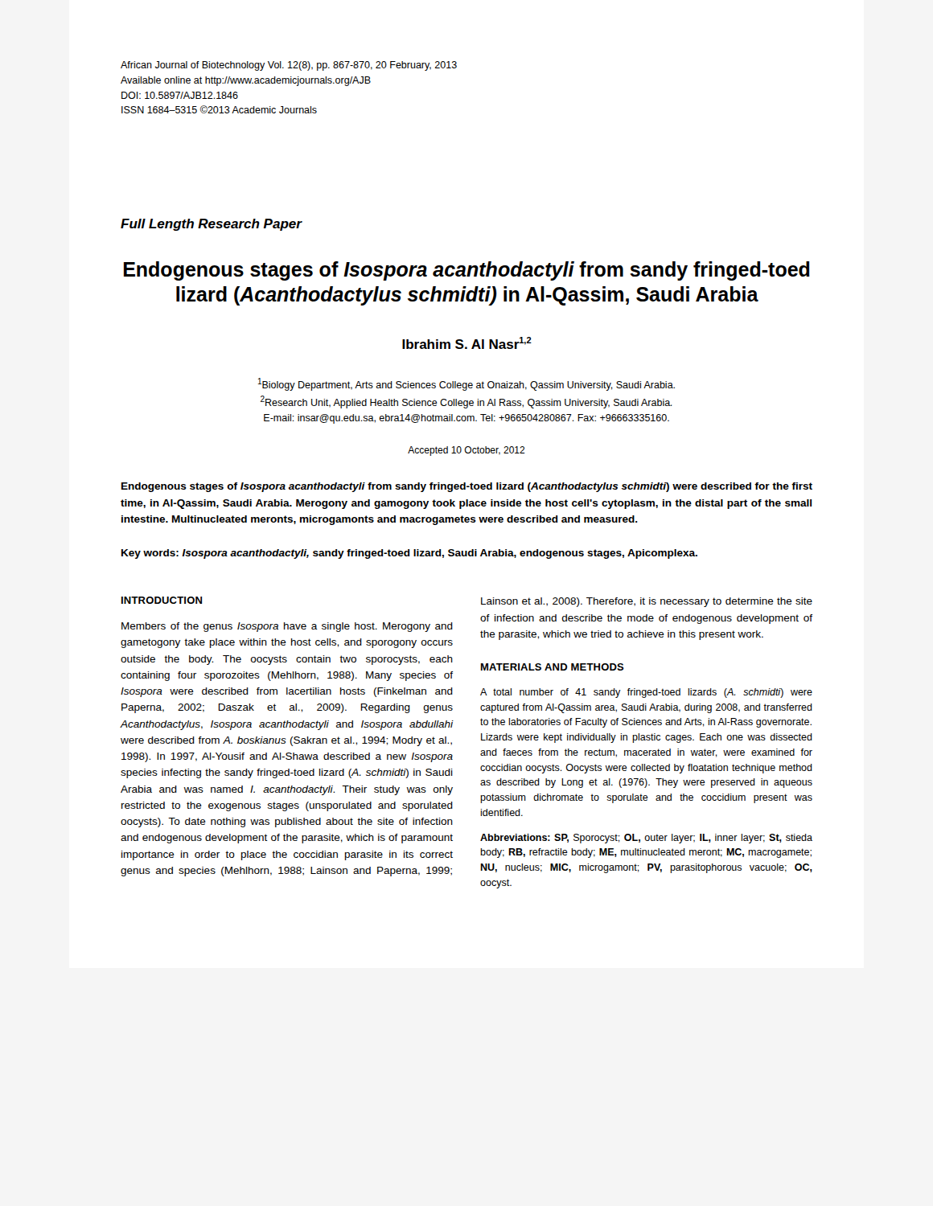African Journal of Biotechnology Vol. 12(8), pp. 867-870, 20 February, 2013
Available online at http://www.academicjournals.org/AJB
DOI: 10.5897/AJB12.1846
ISSN 1684–5315 ©2013 Academic Journals
Full Length Research Paper
Endogenous stages of Isospora acanthodactyli from sandy fringed-toed lizard (Acanthodactylus schmidti) in Al-Qassim, Saudi Arabia
Ibrahim S. Al Nasr1,2
1Biology Department, Arts and Sciences College at Onaizah, Qassim University, Saudi Arabia.
2Research Unit, Applied Health Science College in Al Rass, Qassim University, Saudi Arabia.
E-mail: insar@qu.edu.sa, ebra14@hotmail.com. Tel: +966504280867. Fax: +96663335160.
Accepted 10 October, 2012
Endogenous stages of Isospora acanthodactyli from sandy fringed-toed lizard (Acanthodactylus schmidti) were described for the first time, in Al-Qassim, Saudi Arabia. Merogony and gamogony took place inside the host cell's cytoplasm, in the distal part of the small intestine. Multinucleated meronts, microgamonts and macrogametes were described and measured.
Key words: Isospora acanthodactyli, sandy fringed-toed lizard, Saudi Arabia, endogenous stages, Apicomplexa.
INTRODUCTION
Members of the genus Isospora have a single host. Merogony and gametogony take place within the host cells, and sporogony occurs outside the body. The oocysts contain two sporocysts, each containing four sporozoites (Mehlhorn, 1988). Many species of Isospora were described from lacertilian hosts (Finkelman and Paperna, 2002; Daszak et al., 2009). Regarding genus Acanthodactylus, Isospora acanthodactyli and Isospora abdullahi were described from A. boskianus (Sakran et al., 1994; Modry et al., 1998). In 1997, Al-Yousif and Al-Shawa described a new Isospora species infecting the sandy fringed-toed lizard (A. schmidti) in Saudi Arabia and was named I. acanthodactyli. Their study was only restricted to the exogenous stages (unsporulated and sporulated oocysts). To date nothing was published about the site of infection and endogenous development of the parasite, which is of paramount importance in order to place the coccidian parasite in its correct genus and species (Mehlhorn, 1988; Lainson and Paperna, 1999; Lainson et al., 2008). Therefore, it is necessary to determine the site of infection and describe the mode of endogenous development of the parasite, which we tried to achieve in this present work.
MATERIALS AND METHODS
A total number of 41 sandy fringed-toed lizards (A. schmidti) were captured from Al-Qassim area, Saudi Arabia, during 2008, and transferred to the laboratories of Faculty of Sciences and Arts, in Al-Rass governorate. Lizards were kept individually in plastic cages. Each one was dissected and faeces from the rectum, macerated in water, were examined for coccidian oocysts. Oocysts were collected by floatation technique method as described by Long et al. (1976). They were preserved in aqueous potassium dichromate to sporulate and the coccidium present was identified.
Abbreviations: SP, Sporocyst; OL, outer layer; IL, inner layer; St, stieda body; RB, refractile body; ME, multinucleated meront; MC, macrogamete; NU, nucleus; MIC, microgamont; PV, parasitophorous vacuole; OC, oocyst.